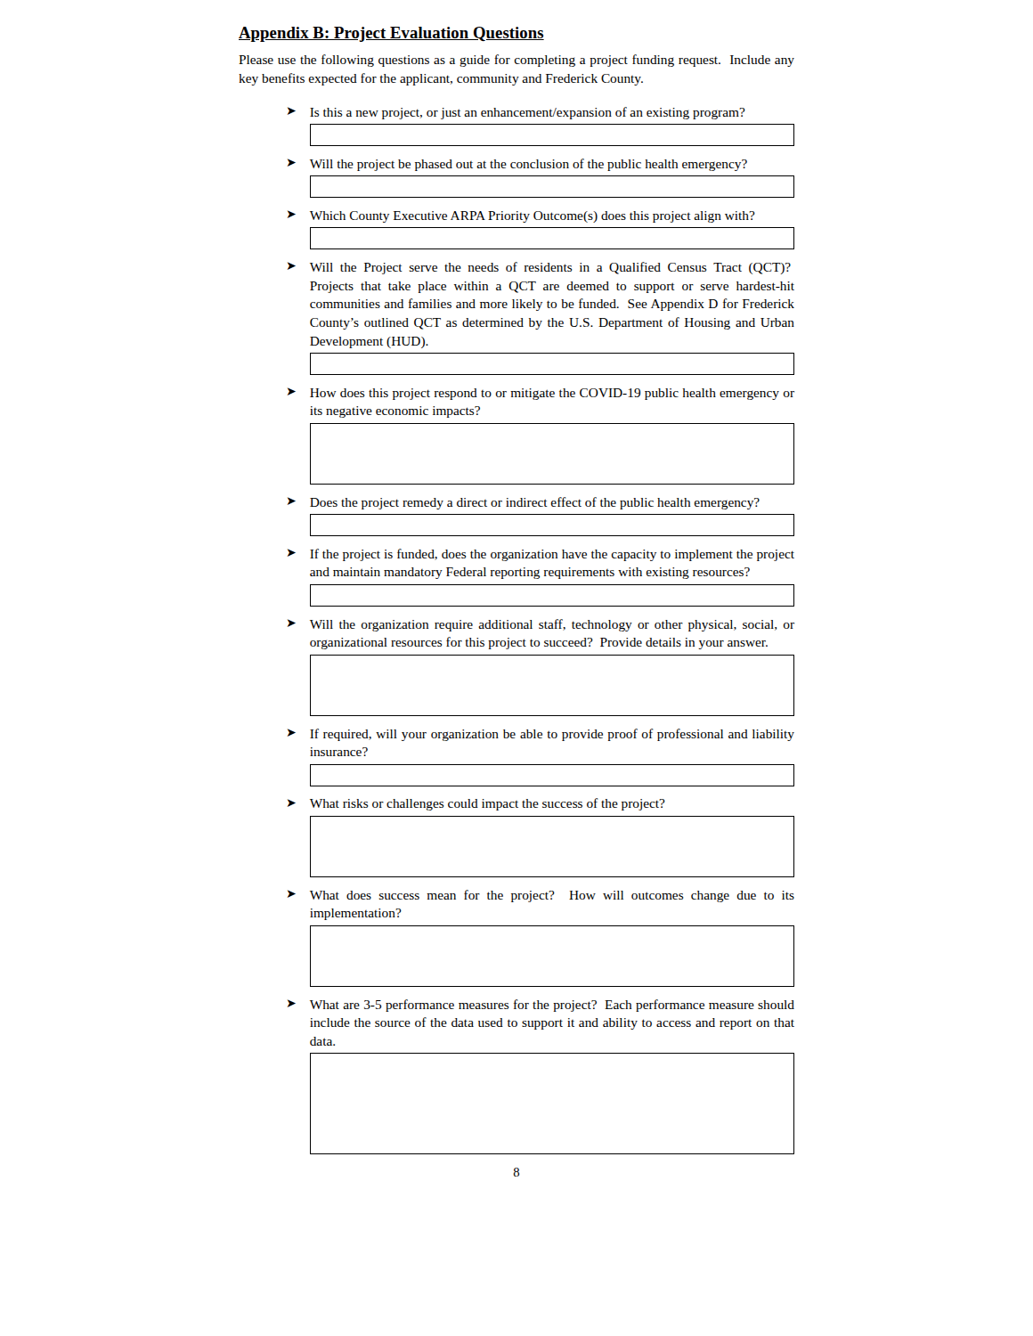Appendix B: Project Evaluation Questions
Please use the following questions as a guide for completing a project funding request. Include any key benefits expected for the applicant, community and Frederick County.
Is this a new project, or just an enhancement/expansion of an existing program?
Will the project be phased out at the conclusion of the public health emergency?
Which County Executive ARPA Priority Outcome(s) does this project align with?
Will the Project serve the needs of residents in a Qualified Census Tract (QCT)? Projects that take place within a QCT are deemed to support or serve hardest-hit communities and families and more likely to be funded. See Appendix D for Frederick County’s outlined QCT as determined by the U.S. Department of Housing and Urban Development (HUD).
How does this project respond to or mitigate the COVID-19 public health emergency or its negative economic impacts?
Does the project remedy a direct or indirect effect of the public health emergency?
If the project is funded, does the organization have the capacity to implement the project and maintain mandatory Federal reporting requirements with existing resources?
Will the organization require additional staff, technology or other physical, social, or organizational resources for this project to succeed? Provide details in your answer.
If required, will your organization be able to provide proof of professional and liability insurance?
What risks or challenges could impact the success of the project?
What does success mean for the project? How will outcomes change due to its implementation?
What are 3-5 performance measures for the project? Each performance measure should include the source of the data used to support it and ability to access and report on that data.
8